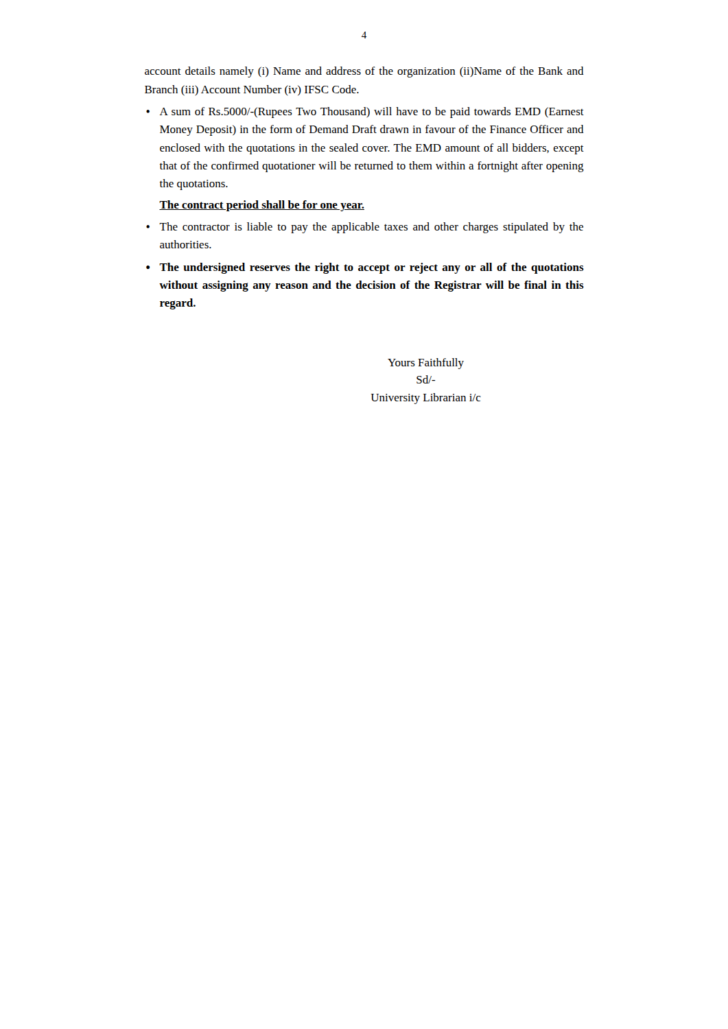4
account details namely (i) Name and address of the organization (ii)Name of the Bank and Branch (iii) Account Number (iv) IFSC Code.
A sum of Rs.5000/-(Rupees Two Thousand) will have to be paid towards EMD (Earnest Money Deposit) in the form of Demand Draft drawn in favour of the Finance Officer and enclosed with the quotations in the sealed cover. The EMD amount of all bidders, except that of the confirmed quotationer will be returned to them within a fortnight after opening the quotations. The contract period shall be for one year.
The contractor is liable to pay the applicable taxes and other charges stipulated by the authorities.
The undersigned reserves the right to accept or reject any or all of the quotations without assigning any reason and the decision of the Registrar will be final in this regard.
Yours Faithfully
Sd/-
University Librarian i/c